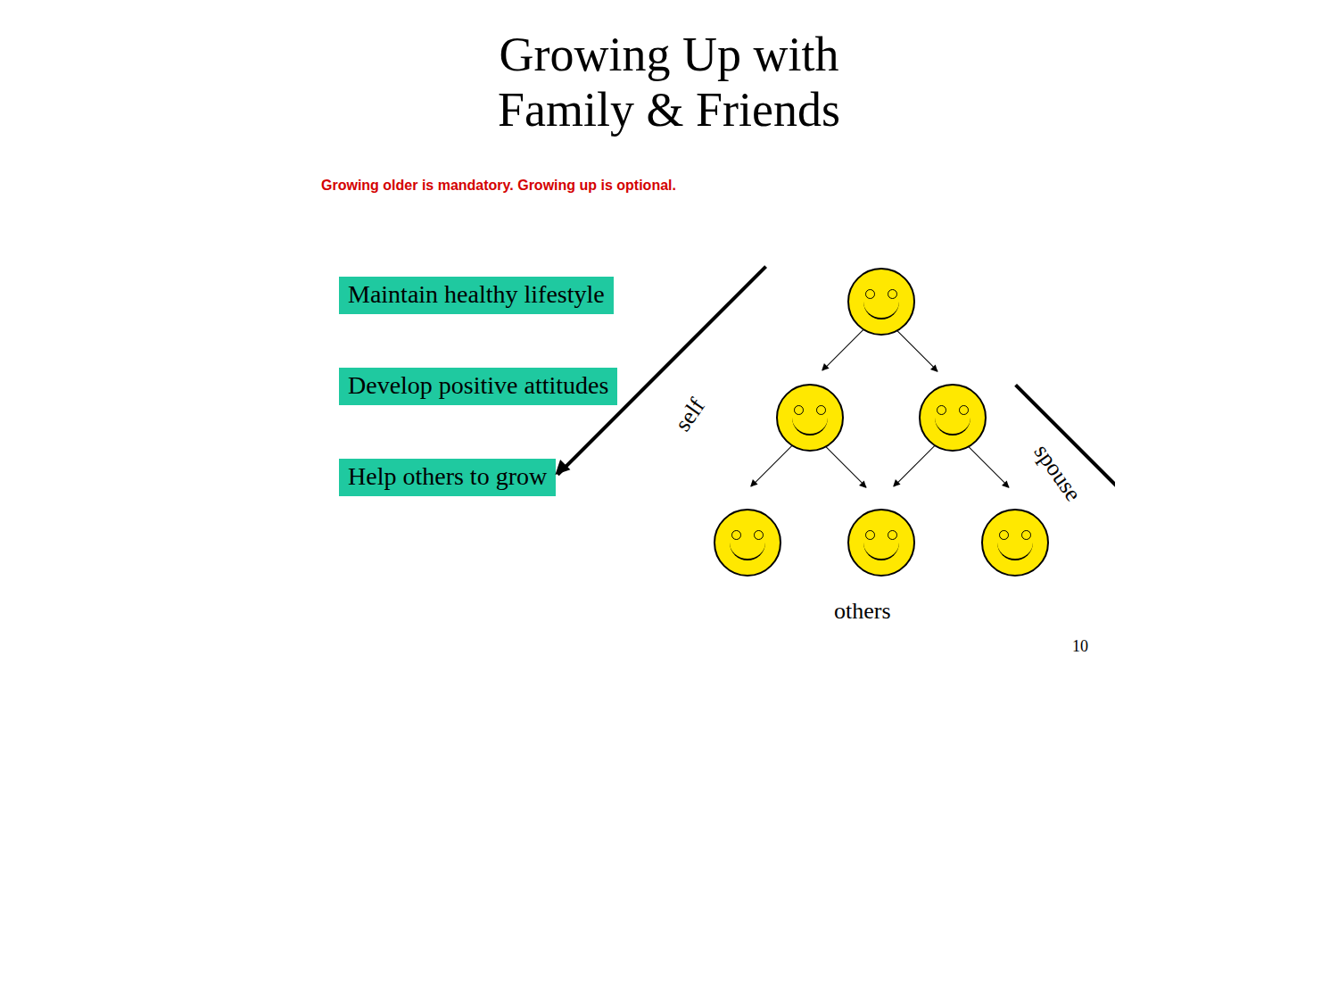Growing Up with
Family & Friends
Growing older is mandatory. Growing up is optional.
Maintain healthy lifestyle
Develop positive attitudes
Help others to grow
self spouse others
10